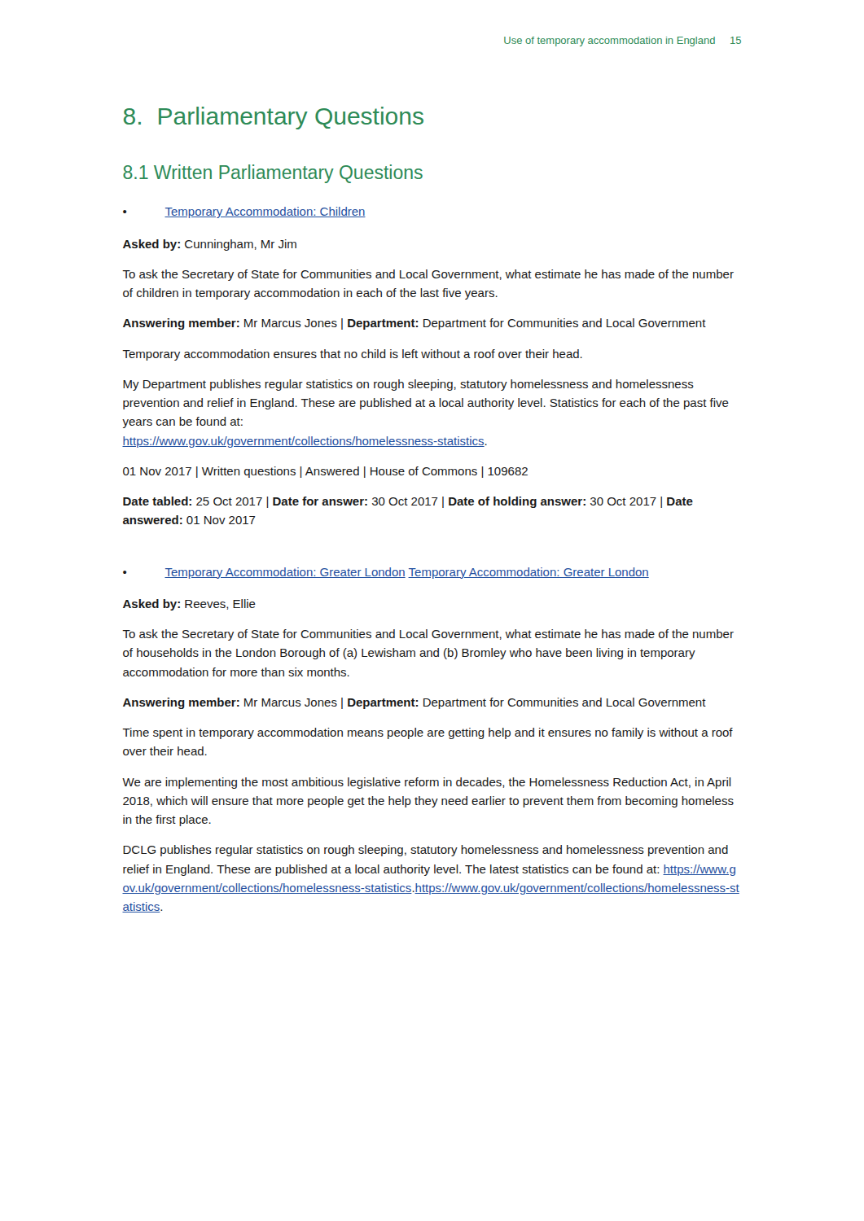Use of temporary accommodation in England 15
8. Parliamentary Questions
8.1 Written Parliamentary Questions
Temporary Accommodation: Children
Asked by: Cunningham, Mr Jim
To ask the Secretary of State for Communities and Local Government, what estimate he has made of the number of children in temporary accommodation in each of the last five years.
Answering member: Mr Marcus Jones | Department: Department for Communities and Local Government
Temporary accommodation ensures that no child is left without a roof over their head.
My Department publishes regular statistics on rough sleeping, statutory homelessness and homelessness prevention and relief in England. These are published at a local authority level. Statistics for each of the past five years can be found at:
https://www.gov.uk/government/collections/homelessness-statistics.
01 Nov 2017 | Written questions | Answered | House of Commons | 109682
Date tabled: 25 Oct 2017 | Date for answer: 30 Oct 2017 | Date of holding answer: 30 Oct 2017 | Date answered: 01 Nov 2017
Temporary Accommodation: Greater London Temporary Accommodation: Greater London
Asked by: Reeves, Ellie
To ask the Secretary of State for Communities and Local Government, what estimate he has made of the number of households in the London Borough of (a) Lewisham and (b) Bromley who have been living in temporary accommodation for more than six months.
Answering member: Mr Marcus Jones | Department: Department for Communities and Local Government
Time spent in temporary accommodation means people are getting help and it ensures no family is without a roof over their head.
We are implementing the most ambitious legislative reform in decades, the Homelessness Reduction Act, in April 2018, which will ensure that more people get the help they need earlier to prevent them from becoming homeless in the first place.
DCLG publishes regular statistics on rough sleeping, statutory homelessness and homelessness prevention and relief in England. These are published at a local authority level. The latest statistics can be found at: https://www.gov.uk/government/collections/homelessness-statistics.https://www.gov.uk/government/collections/homelessness-statistics.